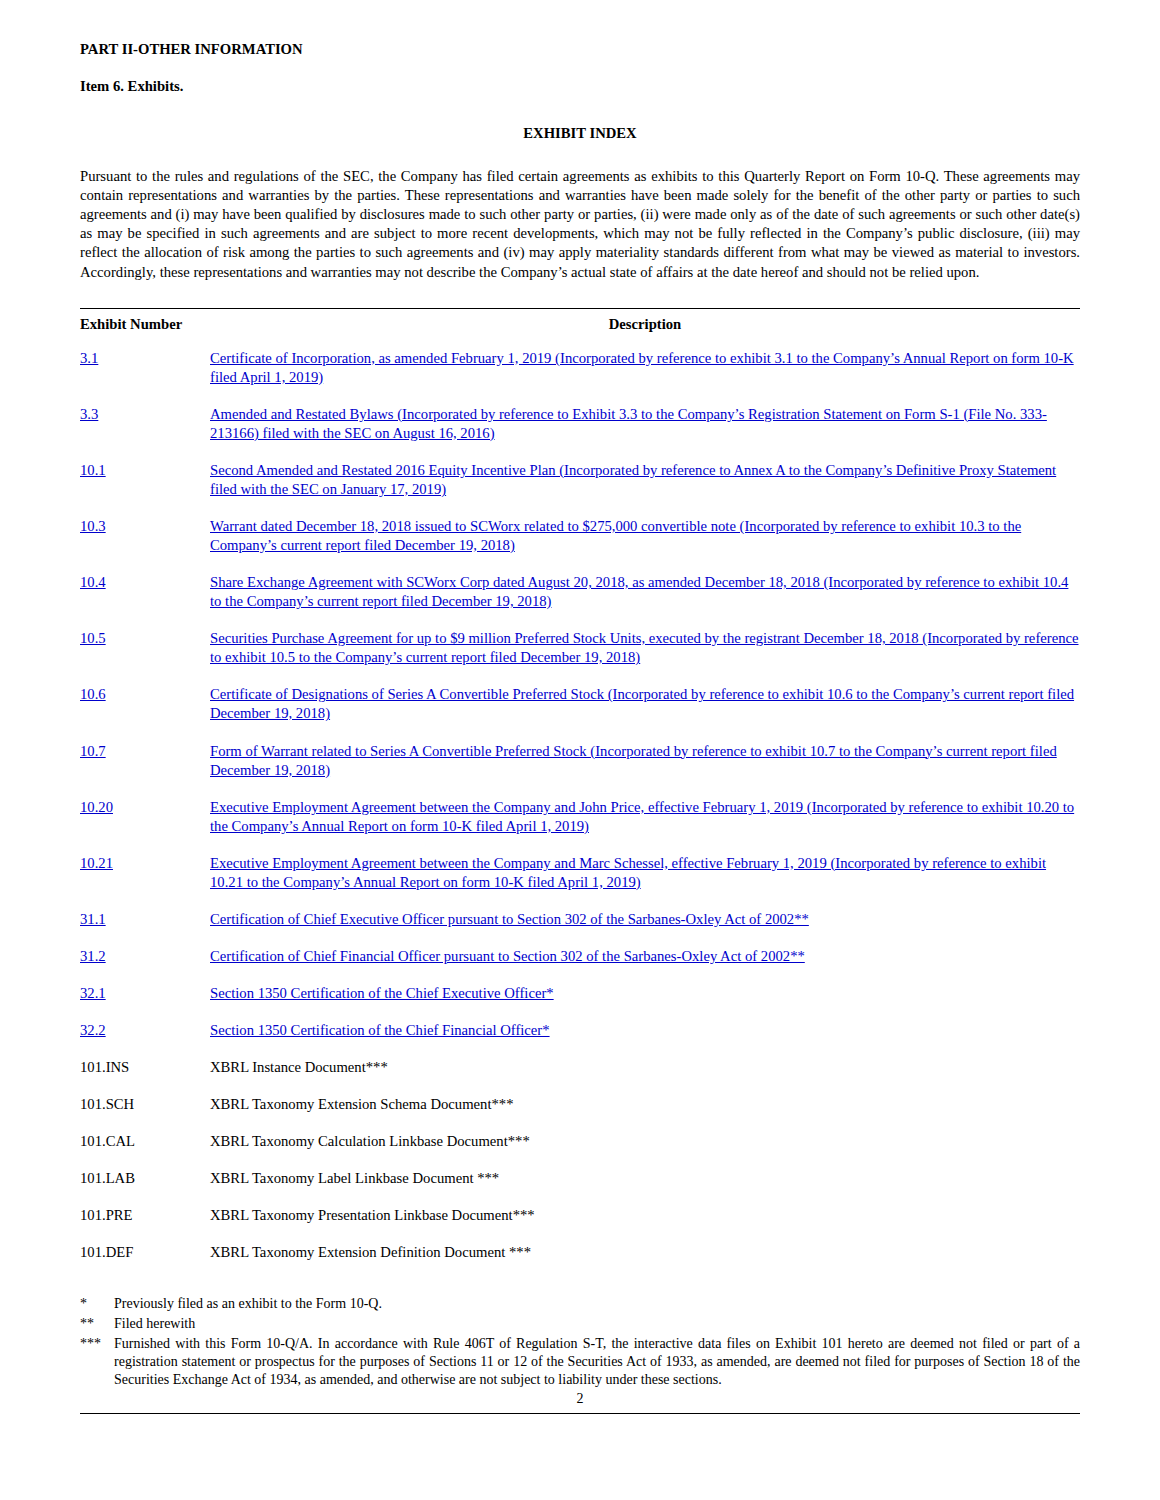PART II-OTHER INFORMATION
Item 6. Exhibits.
EXHIBIT INDEX
Pursuant to the rules and regulations of the SEC, the Company has filed certain agreements as exhibits to this Quarterly Report on Form 10-Q. These agreements may contain representations and warranties by the parties. These representations and warranties have been made solely for the benefit of the other party or parties to such agreements and (i) may have been qualified by disclosures made to such other party or parties, (ii) were made only as of the date of such agreements or such other date(s) as may be specified in such agreements and are subject to more recent developments, which may not be fully reflected in the Company’s public disclosure, (iii) may reflect the allocation of risk among the parties to such agreements and (iv) may apply materiality standards different from what may be viewed as material to investors. Accordingly, these representations and warranties may not describe the Company’s actual state of affairs at the date hereof and should not be relied upon.
| Exhibit Number | Description |
| --- | --- |
| 3.1 | Certificate of Incorporation, as amended February 1, 2019 (Incorporated by reference to exhibit 3.1 to the Company’s Annual Report on form 10-K filed April 1, 2019) |
| 3.3 | Amended and Restated Bylaws (Incorporated by reference to Exhibit 3.3 to the Company’s Registration Statement on Form S-1 (File No. 333-213166) filed with the SEC on August 16, 2016) |
| 10.1 | Second Amended and Restated 2016 Equity Incentive Plan (Incorporated by reference to Annex A to the Company’s Definitive Proxy Statement filed with the SEC on January 17, 2019) |
| 10.3 | Warrant dated December 18, 2018 issued to SCWorx related to $275,000 convertible note (Incorporated by reference to exhibit 10.3 to the Company’s current report filed December 19, 2018) |
| 10.4 | Share Exchange Agreement with SCWorx Corp dated August 20, 2018, as amended December 18, 2018 (Incorporated by reference to exhibit 10.4 to the Company’s current report filed December 19, 2018) |
| 10.5 | Securities Purchase Agreement for up to $9 million Preferred Stock Units, executed by the registrant December 18, 2018 (Incorporated by reference to exhibit 10.5 to the Company’s current report filed December 19, 2018) |
| 10.6 | Certificate of Designations of Series A Convertible Preferred Stock (Incorporated by reference to exhibit 10.6 to the Company’s current report filed December 19, 2018) |
| 10.7 | Form of Warrant related to Series A Convertible Preferred Stock (Incorporated by reference to exhibit 10.7 to the Company’s current report filed December 19, 2018) |
| 10.20 | Executive Employment Agreement between the Company and John Price, effective February 1, 2019 (Incorporated by reference to exhibit 10.20 to the Company’s Annual Report on form 10-K filed April 1, 2019) |
| 10.21 | Executive Employment Agreement between the Company and Marc Schessel, effective February 1, 2019 (Incorporated by reference to exhibit 10.21 to the Company’s Annual Report on form 10-K filed April 1, 2019) |
| 31.1 | Certification of Chief Executive Officer pursuant to Section 302 of the Sarbanes-Oxley Act of 2002** |
| 31.2 | Certification of Chief Financial Officer pursuant to Section 302 of the Sarbanes-Oxley Act of 2002** |
| 32.1 | Section 1350 Certification of the Chief Executive Officer* |
| 32.2 | Section 1350 Certification of the Chief Financial Officer* |
| 101.INS | XBRL Instance Document*** |
| 101.SCH | XBRL Taxonomy Extension Schema Document*** |
| 101.CAL | XBRL Taxonomy Calculation Linkbase Document*** |
| 101.LAB | XBRL Taxonomy Label Linkbase Document *** |
| 101.PRE | XBRL Taxonomy Presentation Linkbase Document*** |
| 101.DEF | XBRL Taxonomy Extension Definition Document *** |
| * | Previously filed as an exhibit to the Form 10-Q. |
| ** | Filed herewith |
| *** | Furnished with this Form 10-Q/A. In accordance with Rule 406T of Regulation S-T, the interactive data files on Exhibit 101 hereto are deemed not filed or part of a registration statement or prospectus for the purposes of Sections 11 or 12 of the Securities Act of 1933, as amended, are deemed not filed for purposes of Section 18 of the Securities Exchange Act of 1934, as amended, and otherwise are not subject to liability under these sections. |
2